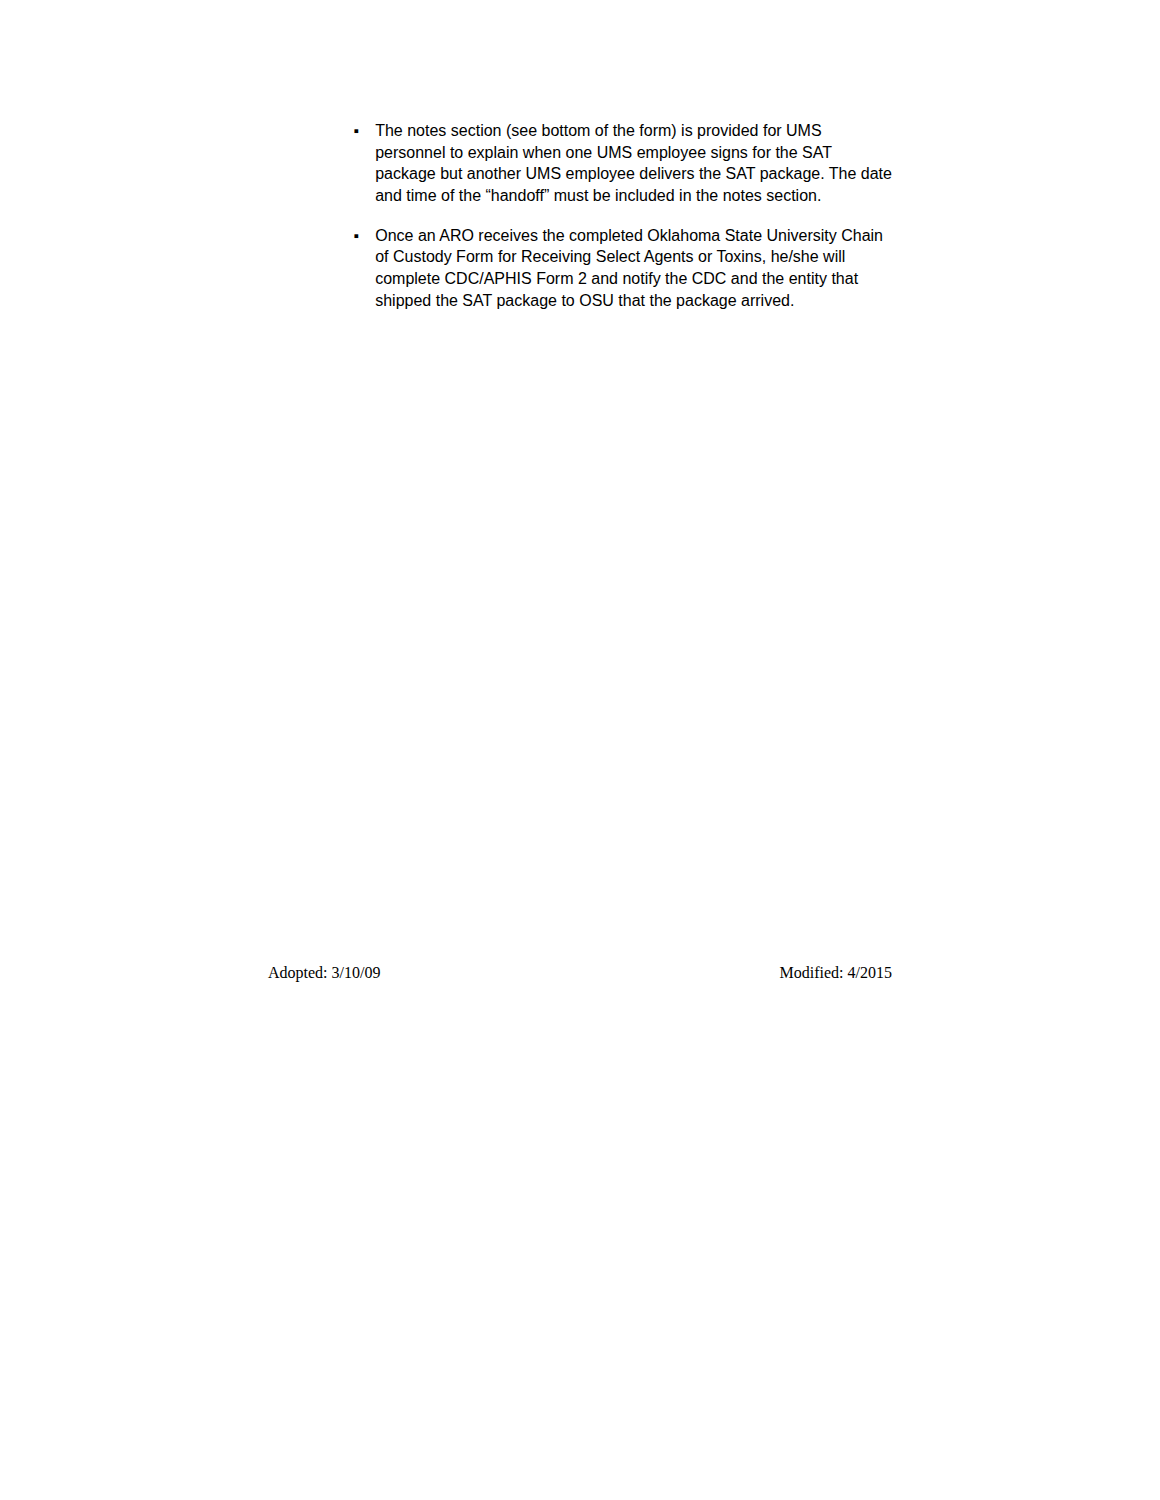The notes section (see bottom of the form) is provided for UMS personnel to explain when one UMS employee signs for the SAT package but another UMS employee delivers the SAT package. The date and time of the “handoff” must be included in the notes section.
Once an ARO receives the completed Oklahoma State University Chain of Custody Form for Receiving Select Agents or Toxins, he/she will complete CDC/APHIS Form 2 and notify the CDC and the entity that shipped the SAT package to OSU that the package arrived.
Adopted: 3/10/09
Modified: 4/2015